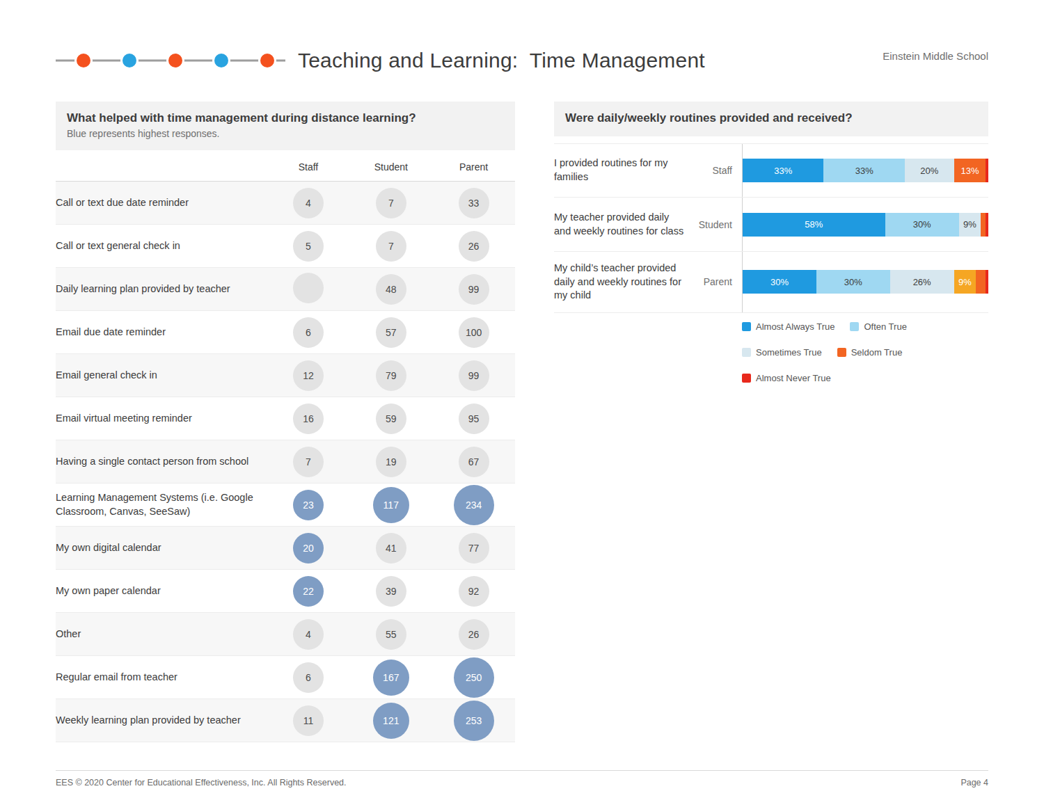Teaching and Learning: Time Management
Einstein Middle School
What helped with time management during distance learning?
Blue represents highest responses.
| | Staff | Student | Parent |
| --- | --- | --- | --- |
| Call or text due date reminder | 4 | 7 | 33 |
| Call or text general check in | 5 | 7 | 26 |
| Daily learning plan provided by teacher | | 48 | 99 |
| Email due date reminder | 6 | 57 | 100 |
| Email general check in | 12 | 79 | 99 |
| Email virtual meeting reminder | 16 | 59 | 95 |
| Having a single contact person from school | 7 | 19 | 67 |
| Learning Management Systems (i.e. Google Classroom, Canvas, SeeSaw) | 23 | 117 | 234 |
| My own digital calendar | 20 | 41 | 77 |
| My own paper calendar | 22 | 39 | 92 |
| Other | 4 | 55 | 26 |
| Regular email from teacher | 6 | 167 | 250 |
| Weekly learning plan provided by teacher | 11 | 121 | 253 |
Were daily/weekly routines provided and received?
I provided routines for my families
Staff
33%
33%
20%
13%
1%
My teacher provided daily and weekly routines for class
Student
58%
30%
9%
My child’s teacher provided daily and weekly routines for my child
Parent
30%
30%
26%
9%
Almost Always True Often True Sometimes True Seldom True Almost Never True
EES © 2020 Center for Educational Effectiveness, Inc. All Rights Reserved.
Page 4